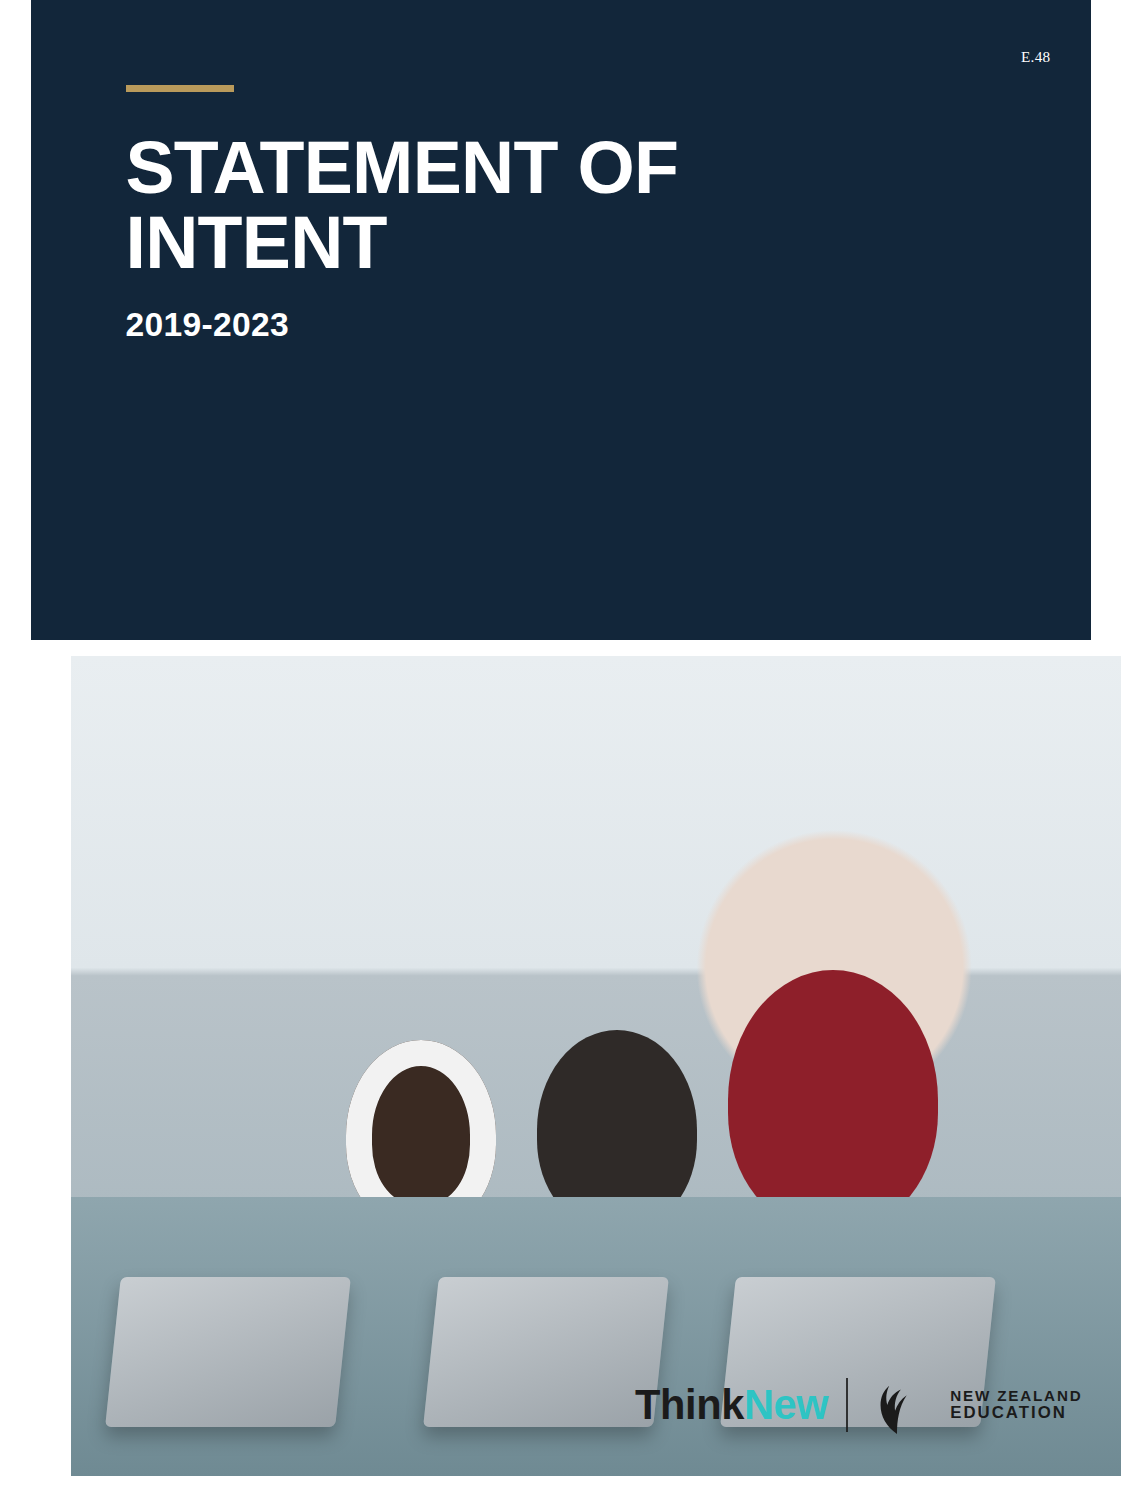E.48
Statement of Intent
2019-2023
Think New
New Zealand Education